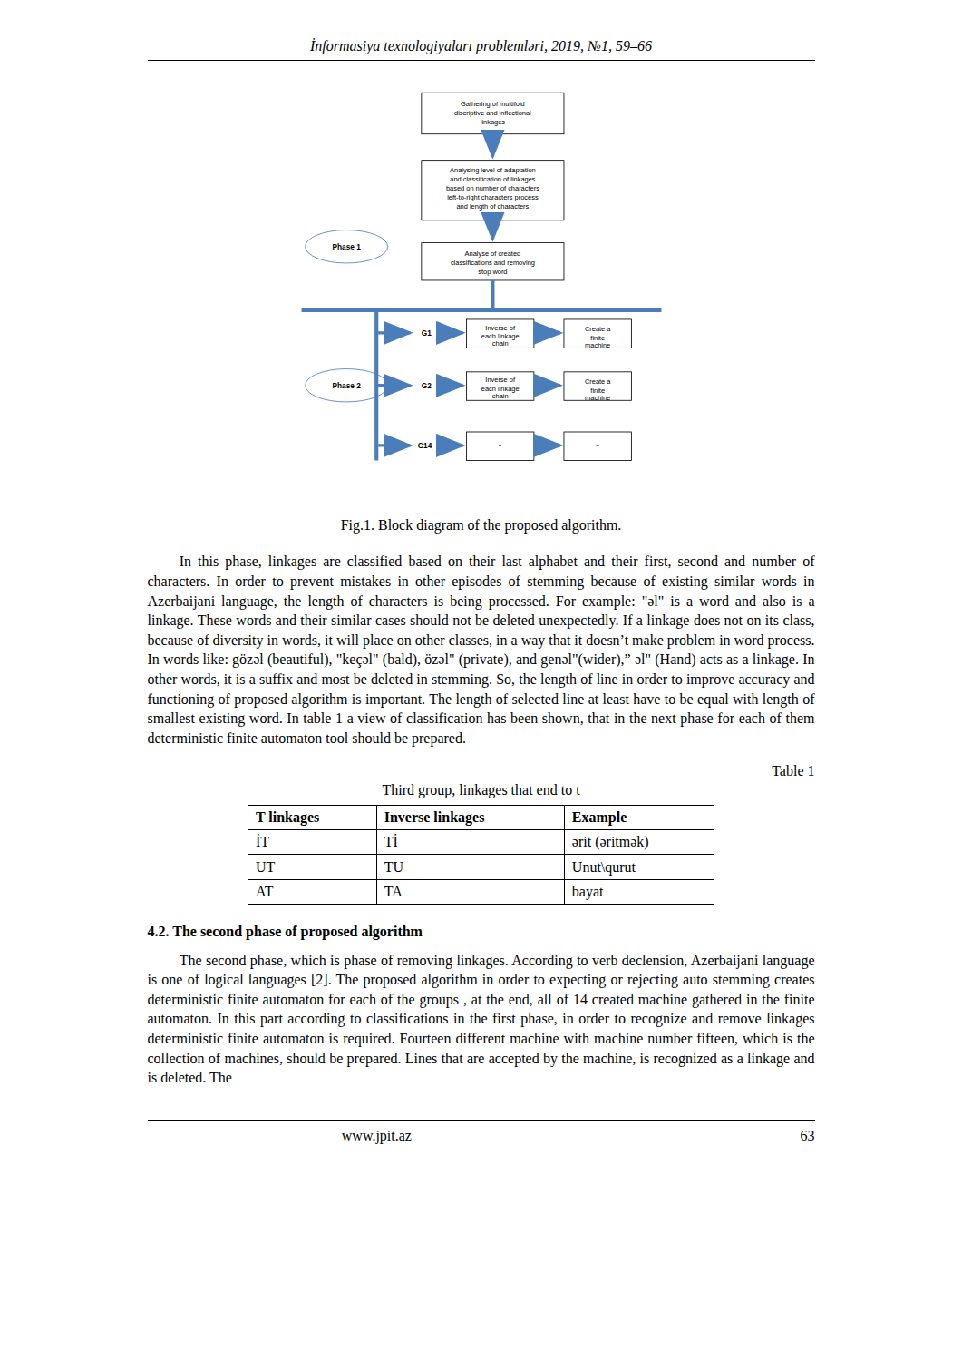İnformasiya texnologiyaları problemləri, 2019, №1, 59–66
Gathering of multifold discriptive and inflectional linkages Analysing level of adaptation and classification of linkages based on number of characters left-to-right characters process and length of characters Analyse of created classifications and removing stop word Phase 1 Phase 2 G1 Inverse of each linkage chain Create a finite machine G2 Inverse of each linkage chain Create a finite machine G14 " "
Fig.1. Block diagram of the proposed algorithm.
In this phase, linkages are classified based on their last alphabet and their first, second and number of characters. In order to prevent mistakes in other episodes of stemming because of existing similar words in Azerbaijani language, the length of characters is being processed. For example: "əl" is a word and also is a linkage. These words and their similar cases should not be deleted unexpectedly. If a linkage does not on its class, because of diversity in words, it will place on other classes, in a way that it doesn’t make problem in word process. In words like: gözəl (beautiful), "keçəl" (bald), özəl" (private), and genəl"(wider),” əl" (Hand) acts as a linkage. In other words, it is a suffix and most be deleted in stemming. So, the length of line in order to improve accuracy and functioning of proposed algorithm is important. The length of selected line at least have to be equal with length of smallest existing word. In table 1 a view of classification has been shown, that in the next phase for each of them deterministic finite automaton tool should be prepared.
Table 1
Third group, linkages that end to t
| T linkages | Inverse linkages | Example |
| --- | --- | --- |
| İT | Tİ | ərit (əritmək) |
| UT | TU | Unut\qurut |
| AT | TA | bayat |
4.2. The second phase of proposed algorithm
The second phase, which is phase of removing linkages. According to verb declension, Azerbaijani language is one of logical languages [2]. The proposed algorithm in order to expecting or rejecting auto stemming creates deterministic finite automaton for each of the groups , at the end, all of 14 created machine gathered in the finite automaton. In this part according to classifications in the first phase, in order to recognize and remove linkages deterministic finite automaton is required. Fourteen different machine with machine number fifteen, which is the collection of machines, should be prepared. Lines that are accepted by the machine, is recognized as a linkage and is deleted. The
www.jpit.az 63